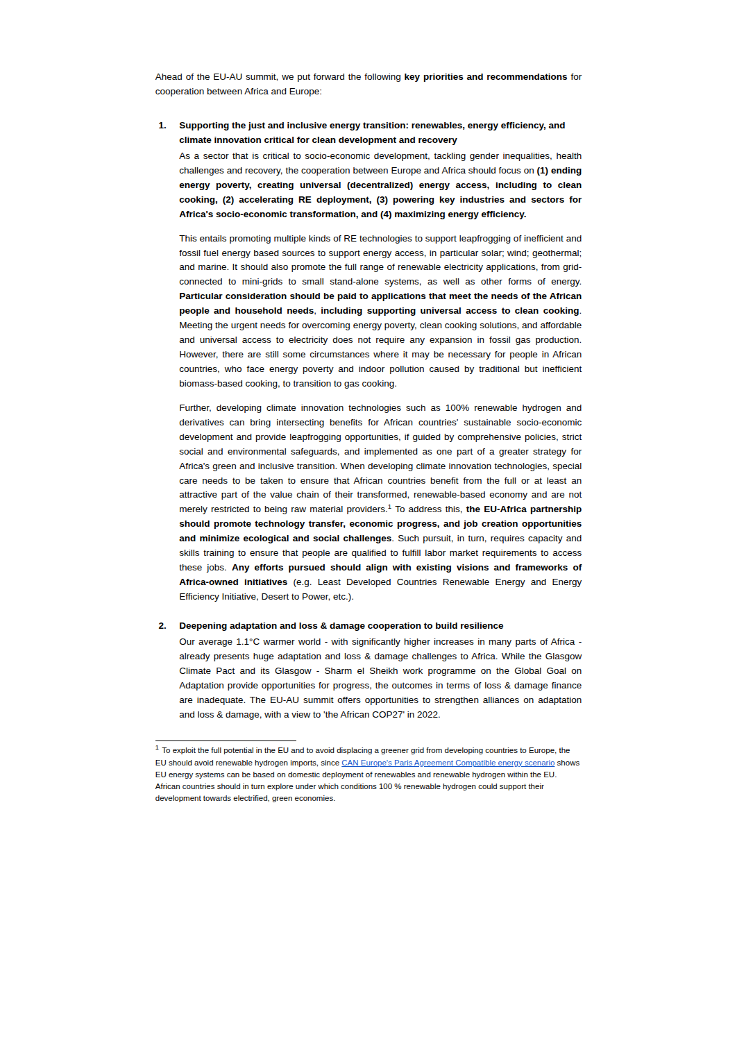Ahead of the EU-AU summit, we put forward the following key priorities and recommendations for cooperation between Africa and Europe:
Supporting the just and inclusive energy transition: renewables, energy efficiency, and climate innovation critical for clean development and recovery
As a sector that is critical to socio-economic development, tackling gender inequalities, health challenges and recovery, the cooperation between Europe and Africa should focus on (1) ending energy poverty, creating universal (decentralized) energy access, including to clean cooking, (2) accelerating RE deployment, (3) powering key industries and sectors for Africa's socio-economic transformation, and (4) maximizing energy efficiency.
This entails promoting multiple kinds of RE technologies to support leapfrogging of inefficient and fossil fuel energy based sources to support energy access, in particular solar; wind; geothermal; and marine. It should also promote the full range of renewable electricity applications, from grid-connected to mini-grids to small stand-alone systems, as well as other forms of energy. Particular consideration should be paid to applications that meet the needs of the African people and household needs, including supporting universal access to clean cooking. Meeting the urgent needs for overcoming energy poverty, clean cooking solutions, and affordable and universal access to electricity does not require any expansion in fossil gas production. However, there are still some circumstances where it may be necessary for people in African countries, who face energy poverty and indoor pollution caused by traditional but inefficient biomass-based cooking, to transition to gas cooking.
Further, developing climate innovation technologies such as 100% renewable hydrogen and derivatives can bring intersecting benefits for African countries' sustainable socio-economic development and provide leapfrogging opportunities, if guided by comprehensive policies, strict social and environmental safeguards, and implemented as one part of a greater strategy for Africa's green and inclusive transition. When developing climate innovation technologies, special care needs to be taken to ensure that African countries benefit from the full or at least an attractive part of the value chain of their transformed, renewable-based economy and are not merely restricted to being raw material providers.1 To address this, the EU-Africa partnership should promote technology transfer, economic progress, and job creation opportunities and minimize ecological and social challenges. Such pursuit, in turn, requires capacity and skills training to ensure that people are qualified to fulfill labor market requirements to access these jobs. Any efforts pursued should align with existing visions and frameworks of Africa-owned initiatives (e.g. Least Developed Countries Renewable Energy and Energy Efficiency Initiative, Desert to Power, etc.).
Deepening adaptation and loss & damage cooperation to build resilience
Our average 1.1°C warmer world - with significantly higher increases in many parts of Africa - already presents huge adaptation and loss & damage challenges to Africa. While the Glasgow Climate Pact and its Glasgow - Sharm el Sheikh work programme on the Global Goal on Adaptation provide opportunities for progress, the outcomes in terms of loss & damage finance are inadequate. The EU-AU summit offers opportunities to strengthen alliances on adaptation and loss & damage, with a view to 'the African COP27' in 2022.
1 To exploit the full potential in the EU and to avoid displacing a greener grid from developing countries to Europe, the EU should avoid renewable hydrogen imports, since CAN Europe's Paris Agreement Compatible energy scenario shows EU energy systems can be based on domestic deployment of renewables and renewable hydrogen within the EU. African countries should in turn explore under which conditions 100 % renewable hydrogen could support their development towards electrified, green economies.